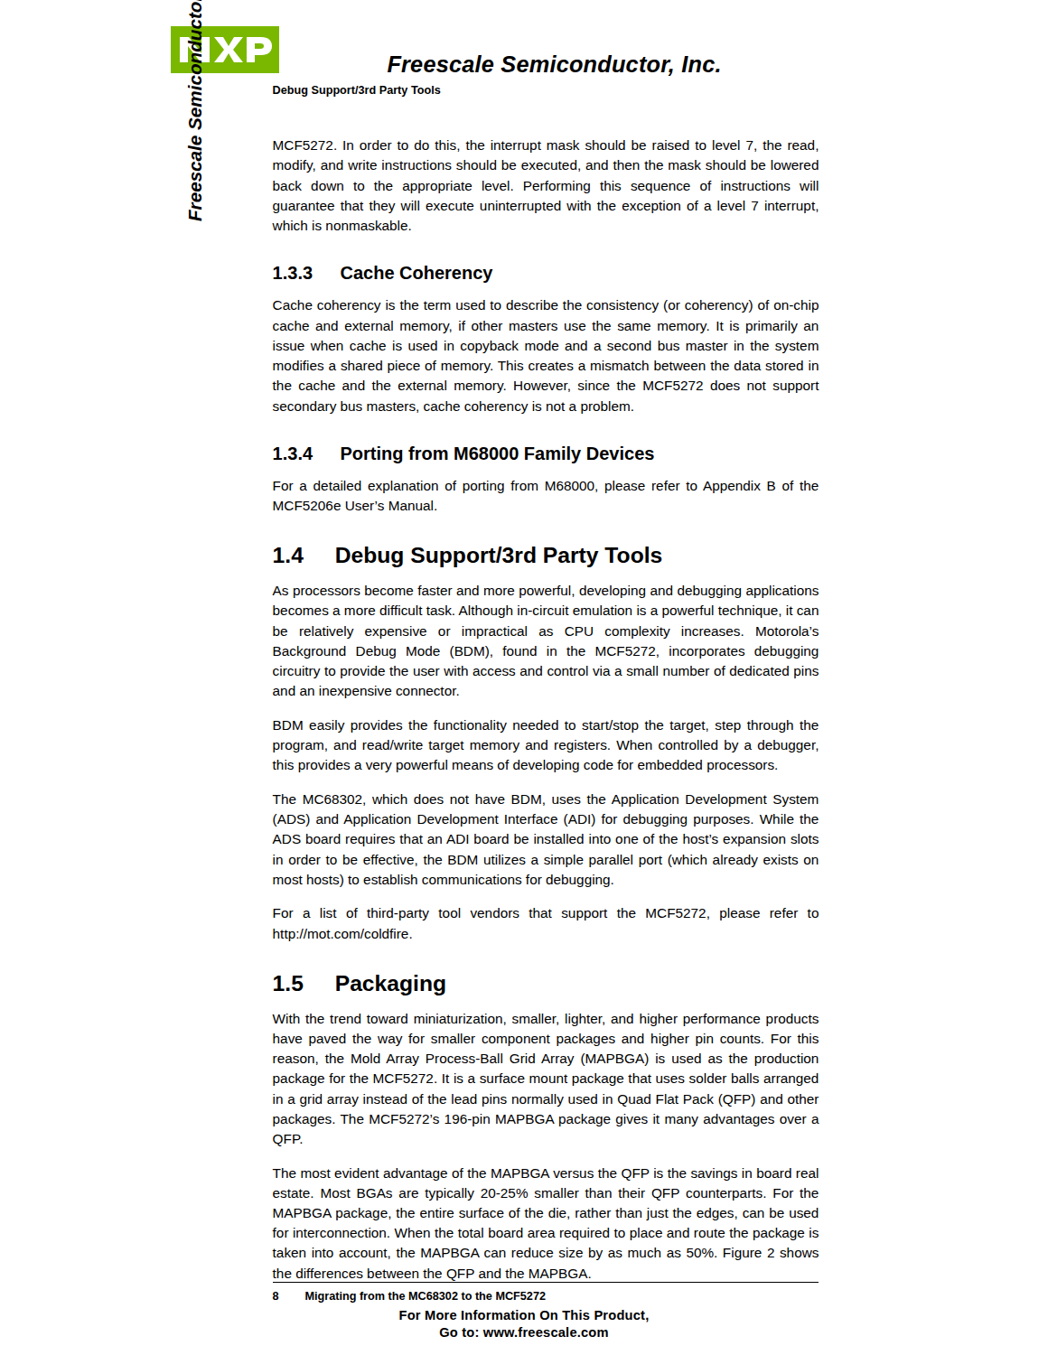Freescale Semiconductor, Inc.
Debug Support/3rd Party Tools
Freescale Semiconductor, Inc.
MCF5272. In order to do this, the interrupt mask should be raised to level 7, the read, modify, and write instructions should be executed, and then the mask should be lowered back down to the appropriate level. Performing this sequence of instructions will guarantee that they will execute uninterrupted with the exception of a level 7 interrupt, which is nonmaskable.
1.3.3 Cache Coherency
Cache coherency is the term used to describe the consistency (or coherency) of on-chip cache and external memory, if other masters use the same memory. It is primarily an issue when cache is used in copyback mode and a second bus master in the system modifies a shared piece of memory. This creates a mismatch between the data stored in the cache and the external memory. However, since the MCF5272 does not support secondary bus masters, cache coherency is not a problem.
1.3.4 Porting from M68000 Family Devices
For a detailed explanation of porting from M68000, please refer to Appendix B of the MCF5206e User’s Manual.
1.4 Debug Support/3rd Party Tools
As processors become faster and more powerful, developing and debugging applications becomes a more difficult task. Although in-circuit emulation is a powerful technique, it can be relatively expensive or impractical as CPU complexity increases. Motorola’s Background Debug Mode (BDM), found in the MCF5272, incorporates debugging circuitry to provide the user with access and control via a small number of dedicated pins and an inexpensive connector.
BDM easily provides the functionality needed to start/stop the target, step through the program, and read/write target memory and registers. When controlled by a debugger, this provides a very powerful means of developing code for embedded processors.
The MC68302, which does not have BDM, uses the Application Development System (ADS) and Application Development Interface (ADI) for debugging purposes. While the ADS board requires that an ADI board be installed into one of the host’s expansion slots in order to be effective, the BDM utilizes a simple parallel port (which already exists on most hosts) to establish communications for debugging.
For a list of third-party tool vendors that support the MCF5272, please refer to http://mot.com/coldfire.
1.5 Packaging
With the trend toward miniaturization, smaller, lighter, and higher performance products have paved the way for smaller component packages and higher pin counts. For this reason, the Mold Array Process-Ball Grid Array (MAPBGA) is used as the production package for the MCF5272. It is a surface mount package that uses solder balls arranged in a grid array instead of the lead pins normally used in Quad Flat Pack (QFP) and other packages. The MCF5272’s 196-pin MAPBGA package gives it many advantages over a QFP.
The most evident advantage of the MAPBGA versus the QFP is the savings in board real estate. Most BGAs are typically 20-25% smaller than their QFP counterparts. For the MAPBGA package, the entire surface of the die, rather than just the edges, can be used for interconnection. When the total board area required to place and route the package is taken into account, the MAPBGA can reduce size by as much as 50%. Figure 2 shows the differences between the QFP and the MAPBGA.
8 Migrating from the MC68302 to the MCF5272
For More Information On This Product,
Go to: www.freescale.com